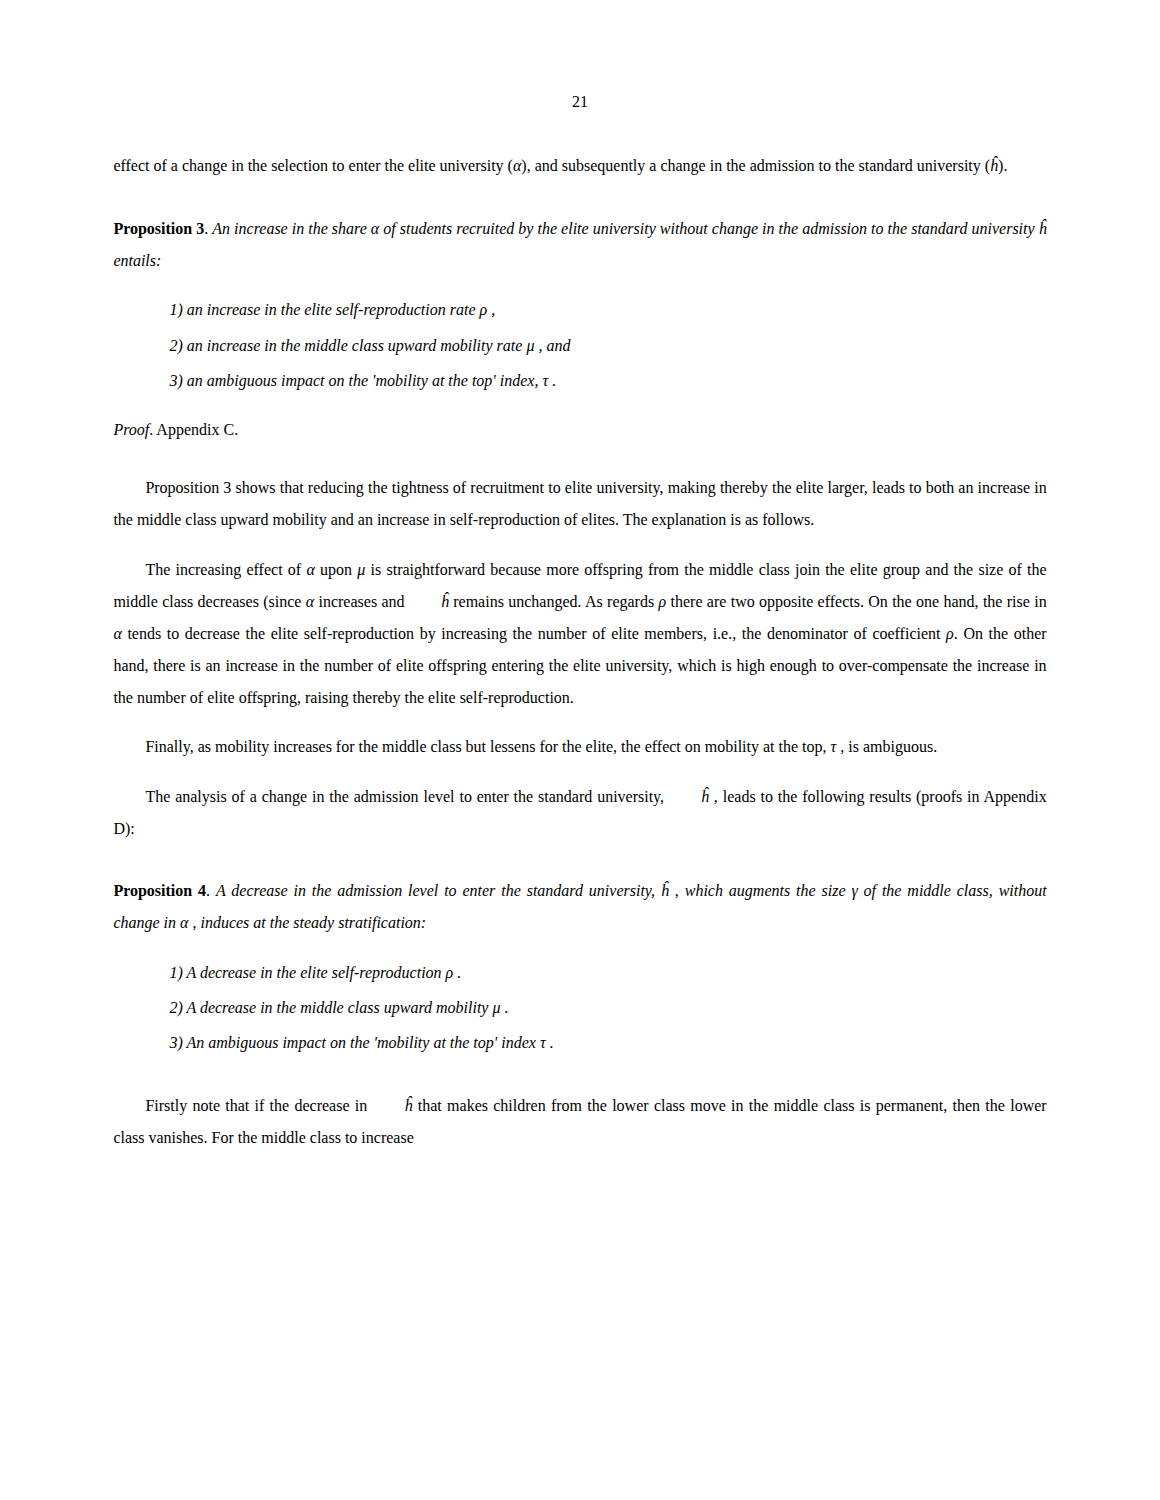21
effect of a change in the selection to enter the elite university (α), and subsequently a change in the admission to the standard university (ĥ).
Proposition 3. An increase in the share α of students recruited by the elite university without change in the admission to the standard university ĥ entails:
1) an increase in the elite self-reproduction rate ρ ,
2) an increase in the middle class upward mobility rate μ , and
3) an ambiguous impact on the 'mobility at the top' index, τ .
Proof. Appendix C.
Proposition 3 shows that reducing the tightness of recruitment to elite university, making thereby the elite larger, leads to both an increase in the middle class upward mobility and an increase in self-reproduction of elites. The explanation is as follows.
The increasing effect of α upon μ is straightforward because more offspring from the middle class join the elite group and the size of the middle class decreases (since α increases and ĥ remains unchanged. As regards ρ there are two opposite effects. On the one hand, the rise in α tends to decrease the elite self-reproduction by increasing the number of elite members, i.e., the denominator of coefficient ρ. On the other hand, there is an increase in the number of elite offspring entering the elite university, which is high enough to over-compensate the increase in the number of elite offspring, raising thereby the elite self-reproduction.
Finally, as mobility increases for the middle class but lessens for the elite, the effect on mobility at the top, τ , is ambiguous.
The analysis of a change in the admission level to enter the standard university, ĥ , leads to the following results (proofs in Appendix D):
Proposition 4. A decrease in the admission level to enter the standard university, ĥ , which augments the size γ of the middle class, without change in α , induces at the steady stratification:
1) A decrease in the elite self-reproduction ρ .
2) A decrease in the middle class upward mobility μ .
3) An ambiguous impact on the 'mobility at the top' index τ .
Firstly note that if the decrease in ĥ that makes children from the lower class move in the middle class is permanent, then the lower class vanishes. For the middle class to increase